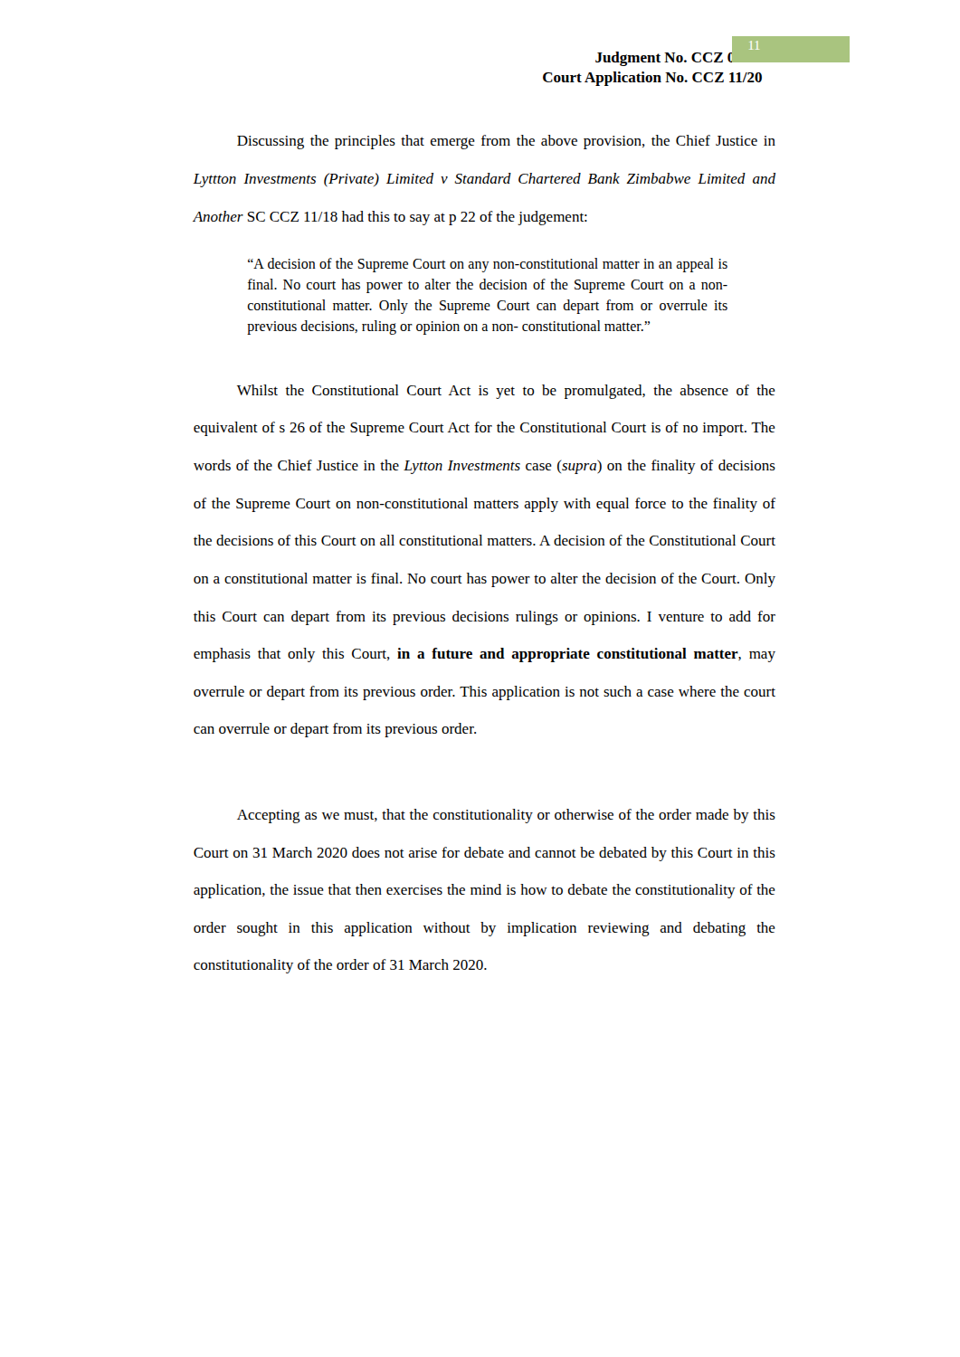11
Judgment No. CCZ 01/21 Court Application No. CCZ 11/20
Discussing the principles that emerge from the above provision, the Chief Justice in Lyttton Investments (Private) Limited v Standard Chartered Bank Zimbabwe Limited and Another SC CCZ 11/18 had this to say at p 22 of the judgement:
“A decision of the Supreme Court on any non-constitutional matter in an appeal is final. No court has power to alter the decision of the Supreme Court on a non-constitutional matter. Only the Supreme Court can depart from or overrule its previous decisions, ruling or opinion on a non- constitutional matter.”
Whilst the Constitutional Court Act is yet to be promulgated, the absence of the equivalent of s 26 of the Supreme Court Act for the Constitutional Court is of no import. The words of the Chief Justice in the Lytton Investments case (supra) on the finality of decisions of the Supreme Court on non-constitutional matters apply with equal force to the finality of the decisions of this Court on all constitutional matters. A decision of the Constitutional Court on a constitutional matter is final. No court has power to alter the decision of the Court. Only this Court can depart from its previous decisions rulings or opinions. I venture to add for emphasis that only this Court, in a future and appropriate constitutional matter, may overrule or depart from its previous order. This application is not such a case where the court can overrule or depart from its previous order.
Accepting as we must, that the constitutionality or otherwise of the order made by this Court on 31 March 2020 does not arise for debate and cannot be debated by this Court in this application, the issue that then exercises the mind is how to debate the constitutionality of the order sought in this application without by implication reviewing and debating the constitutionality of the order of 31 March 2020.